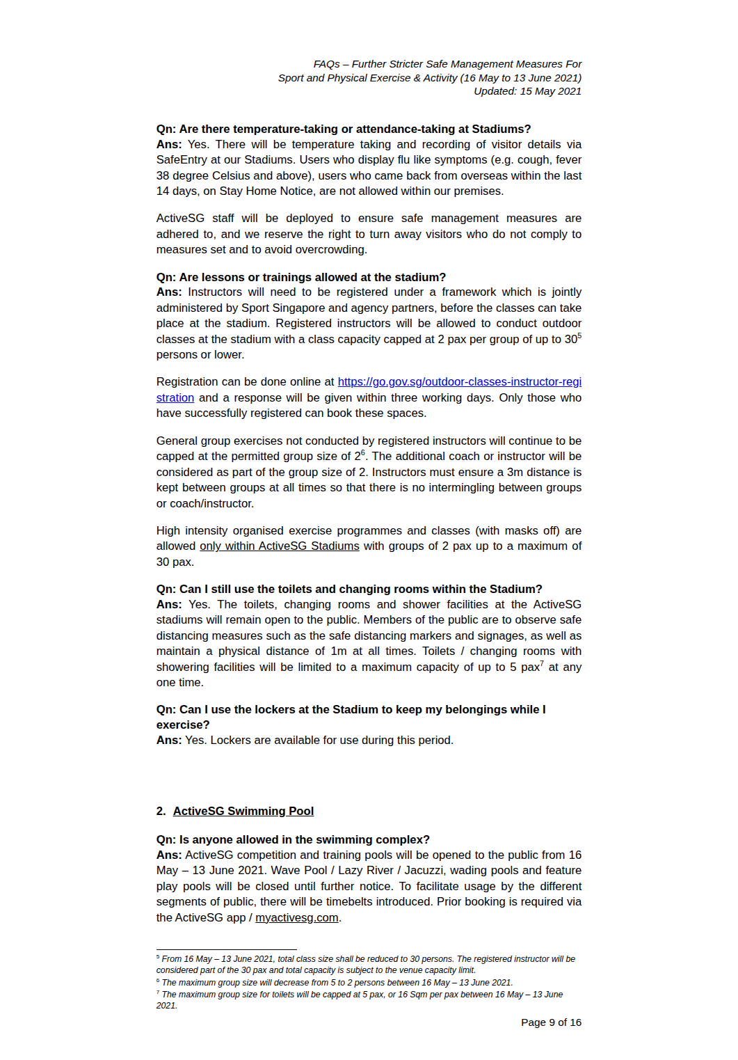FAQs – Further Stricter Safe Management Measures For
Sport and Physical Exercise & Activity (16 May to 13 June 2021)
Updated: 15 May 2021
Qn: Are there temperature-taking or attendance-taking at Stadiums?
Ans: Yes. There will be temperature taking and recording of visitor details via SafeEntry at our Stadiums. Users who display flu like symptoms (e.g. cough, fever 38 degree Celsius and above), users who came back from overseas within the last 14 days, on Stay Home Notice, are not allowed within our premises.
ActiveSG staff will be deployed to ensure safe management measures are adhered to, and we reserve the right to turn away visitors who do not comply to measures set and to avoid overcrowding.
Qn: Are lessons or trainings allowed at the stadium?
Ans: Instructors will need to be registered under a framework which is jointly administered by Sport Singapore and agency partners, before the classes can take place at the stadium. Registered instructors will be allowed to conduct outdoor classes at the stadium with a class capacity capped at 2 pax per group of up to 305 persons or lower.
Registration can be done online at https://go.gov.sg/outdoor-classes-instructor-registration and a response will be given within three working days. Only those who have successfully registered can book these spaces.
General group exercises not conducted by registered instructors will continue to be capped at the permitted group size of 26. The additional coach or instructor will be considered as part of the group size of 2. Instructors must ensure a 3m distance is kept between groups at all times so that there is no intermingling between groups or coach/instructor.
High intensity organised exercise programmes and classes (with masks off) are allowed only within ActiveSG Stadiums with groups of 2 pax up to a maximum of 30 pax.
Qn: Can I still use the toilets and changing rooms within the Stadium?
Ans: Yes. The toilets, changing rooms and shower facilities at the ActiveSG stadiums will remain open to the public. Members of the public are to observe safe distancing measures such as the safe distancing markers and signages, as well as maintain a physical distance of 1m at all times. Toilets / changing rooms with showering facilities will be limited to a maximum capacity of up to 5 pax7 at any one time.
Qn: Can I use the lockers at the Stadium to keep my belongings while I exercise?
Ans: Yes. Lockers are available for use during this period.
2. ActiveSG Swimming Pool
Qn: Is anyone allowed in the swimming complex?
Ans: ActiveSG competition and training pools will be opened to the public from 16 May – 13 June 2021. Wave Pool / Lazy River / Jacuzzi, wading pools and feature play pools will be closed until further notice. To facilitate usage by the different segments of public, there will be timebelts introduced. Prior booking is required via the ActiveSG app / myactivesg.com.
5 From 16 May – 13 June 2021, total class size shall be reduced to 30 persons. The registered instructor will be considered part of the 30 pax and total capacity is subject to the venue capacity limit.
6 The maximum group size will decrease from 5 to 2 persons between 16 May – 13 June 2021.
7 The maximum group size for toilets will be capped at 5 pax, or 16 Sqm per pax between 16 May – 13 June 2021.
Page 9 of 16